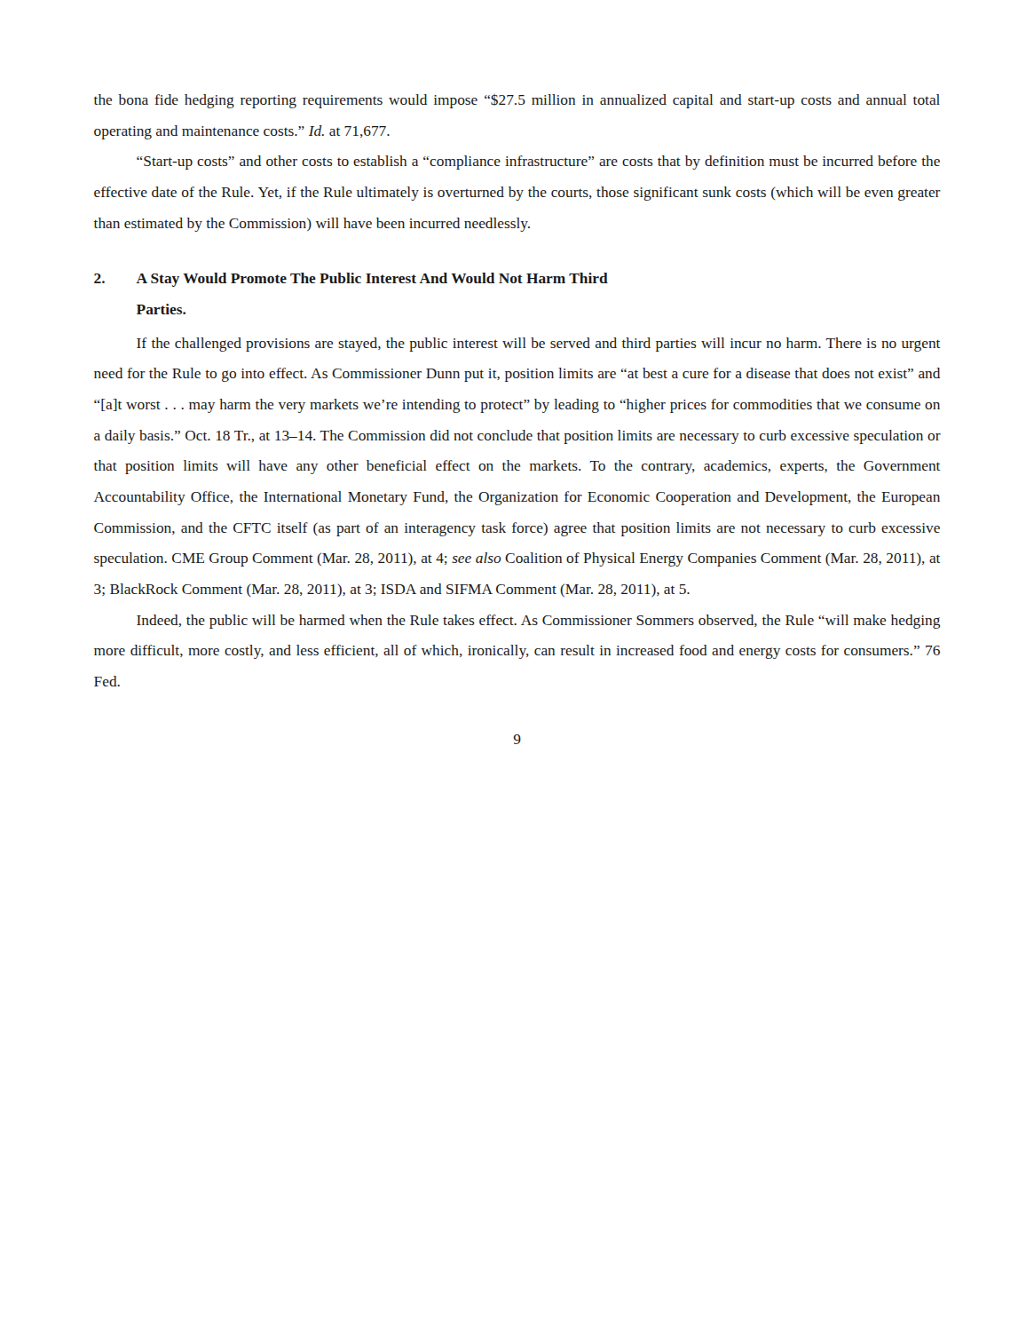the bona fide hedging reporting requirements would impose “$27.5 million in annualized capital and start-up costs and annual total operating and maintenance costs.” Id. at 71,677.
“Start-up costs” and other costs to establish a “compliance infrastructure” are costs that by definition must be incurred before the effective date of the Rule. Yet, if the Rule ultimately is overturned by the courts, those significant sunk costs (which will be even greater than estimated by the Commission) will have been incurred needlessly.
2. A Stay Would Promote The Public Interest And Would Not Harm ThirdParties.
If the challenged provisions are stayed, the public interest will be served and third parties will incur no harm. There is no urgent need for the Rule to go into effect. As Commissioner Dunn put it, position limits are “at best a cure for a disease that does not exist” and “[a]t worst . . . may harm the very markets we’re intending to protect” by leading to “higher prices for commodities that we consume on a daily basis.” Oct. 18 Tr., at 13–14. The Commission did not conclude that position limits are necessary to curb excessive speculation or that position limits will have any other beneficial effect on the markets. To the contrary, academics, experts, the Government Accountability Office, the International Monetary Fund, the Organization for Economic Cooperation and Development, the European Commission, and the CFTC itself (as part of an interagency task force) agree that position limits are not necessary to curb excessive speculation. CME Group Comment (Mar. 28, 2011), at 4; see also Coalition of Physical Energy Companies Comment (Mar. 28, 2011), at 3; BlackRock Comment (Mar. 28, 2011), at 3; ISDA and SIFMA Comment (Mar. 28, 2011), at 5.
Indeed, the public will be harmed when the Rule takes effect. As Commissioner Sommers observed, the Rule “will make hedging more difficult, more costly, and less efficient, all of which, ironically, can result in increased food and energy costs for consumers.” 76 Fed.
9